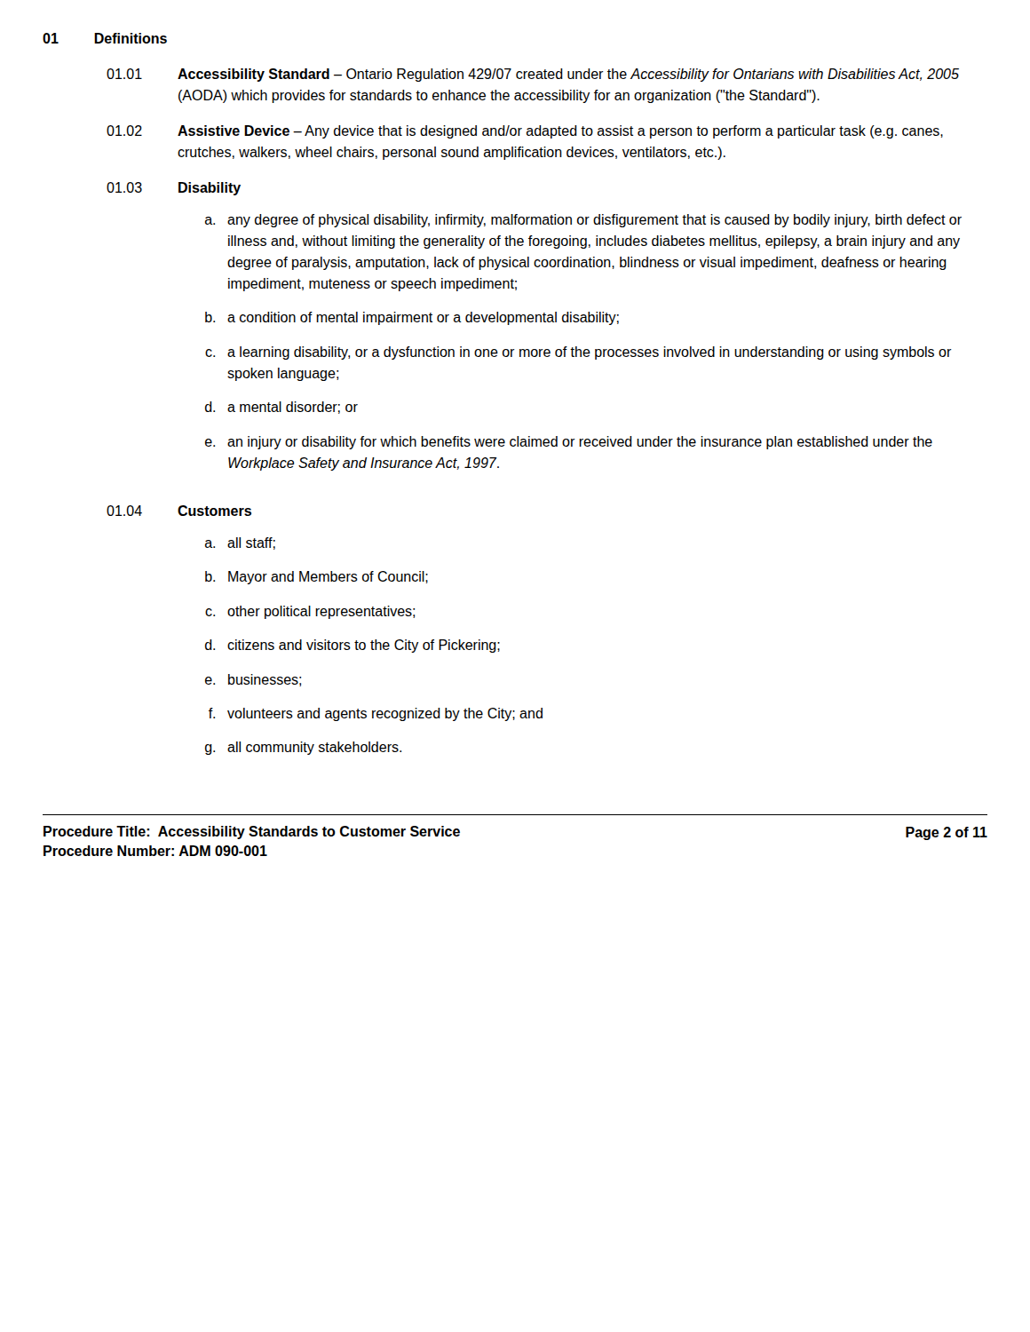01 Definitions
01.01
Accessibility Standard – Ontario Regulation 429/07 created under the Accessibility for Ontarians with Disabilities Act, 2005 (AODA) which provides for standards to enhance the accessibility for an organization ("the Standard").
01.02
Assistive Device – Any device that is designed and/or adapted to assist a person to perform a particular task (e.g. canes, crutches, walkers, wheel chairs, personal sound amplification devices, ventilators, etc.).
01.03
Disability
any degree of physical disability, infirmity, malformation or disfigurement that is caused by bodily injury, birth defect or illness and, without limiting the generality of the foregoing, includes diabetes mellitus, epilepsy, a brain injury and any degree of paralysis, amputation, lack of physical coordination, blindness or visual impediment, deafness or hearing impediment, muteness or speech impediment;
a condition of mental impairment or a developmental disability;
a learning disability, or a dysfunction in one or more of the processes involved in understanding or using symbols or spoken language;
a mental disorder; or
an injury or disability for which benefits were claimed or received under the insurance plan established under the Workplace Safety and Insurance Act, 1997.
01.04
Customers
all staff;
Mayor and Members of Council;
other political representatives;
citizens and visitors to the City of Pickering;
businesses;
volunteers and agents recognized by the City; and
all community stakeholders.
Procedure Title: Accessibility Standards to Customer Service
Procedure Number: ADM 090-001
Page 2 of 11